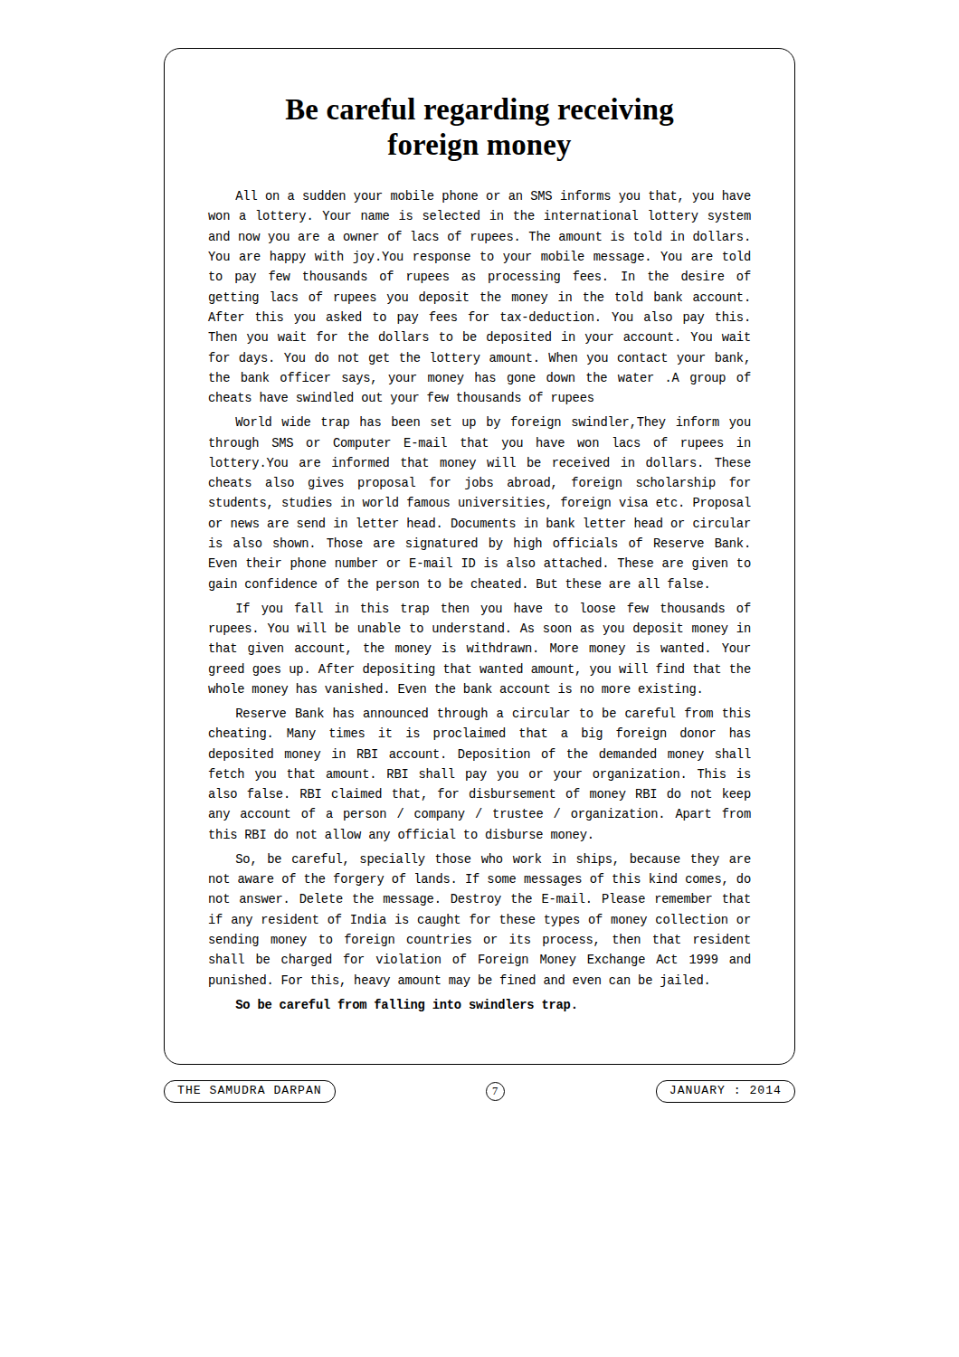Be careful regarding receiving
foreign money
All on a sudden your mobile phone or an SMS informs you that, you have won a lottery. Your name is selected in the international lottery system and now you are a owner of lacs of rupees. The amount is told in dollars. You are happy with joy.You response to your mobile message. You are told to pay few thousands of rupees as processing fees. In the desire of getting lacs of rupees you deposit the money in the told bank account. After this you asked to pay fees for tax-deduction. You also pay this. Then you wait for the dollars to be deposited in your account. You wait for days. You do not get the lottery amount. When you contact your bank, the bank officer says, your money has gone down the water .A group of cheats have swindled out your few thousands of rupees
World wide trap has been set up by foreign swindler,They inform you through SMS or Computer E-mail that you have won lacs of rupees in lottery.You are informed that money will be received in dollars. These cheats also gives proposal for jobs abroad, foreign scholarship for students, studies in world famous universities, foreign visa etc. Proposal or news are send in letter head. Documents in bank letter head or circular is also shown. Those are signatured by high officials of Reserve Bank. Even their phone number or E-mail ID is also attached. These are given to gain confidence of the person to be cheated. But these are all false.
If you fall in this trap then you have to loose few thousands of rupees. You will be unable to understand. As soon as you deposit money in that given account, the money is withdrawn. More money is wanted. Your greed goes up. After depositing that wanted amount, you will find that the whole money has vanished. Even the bank account is no more existing.
Reserve Bank has announced through a circular to be careful from this cheating. Many times it is proclaimed that a big foreign donor has deposited money in RBI account. Deposition of the demanded money shall fetch you that amount. RBI shall pay you or your organization. This is also false. RBI claimed that, for disbursement of money RBI do not keep any account of a person / company / trustee / organization. Apart from this RBI do not allow any official to disburse money.
So, be careful, specially those who work in ships, because they are not aware of the forgery of lands. If some messages of this kind comes, do not answer. Delete the message. Destroy the E-mail. Please remember that if any resident of India is caught for these types of money collection or sending money to foreign countries or its process, then that resident shall be charged for violation of Foreign Money Exchange Act 1999 and punished. For this, heavy amount may be fined and even can be jailed.
So be careful from falling into swindlers trap.
THE SAMUDRA DARPAN 7 JANUARY : 2014